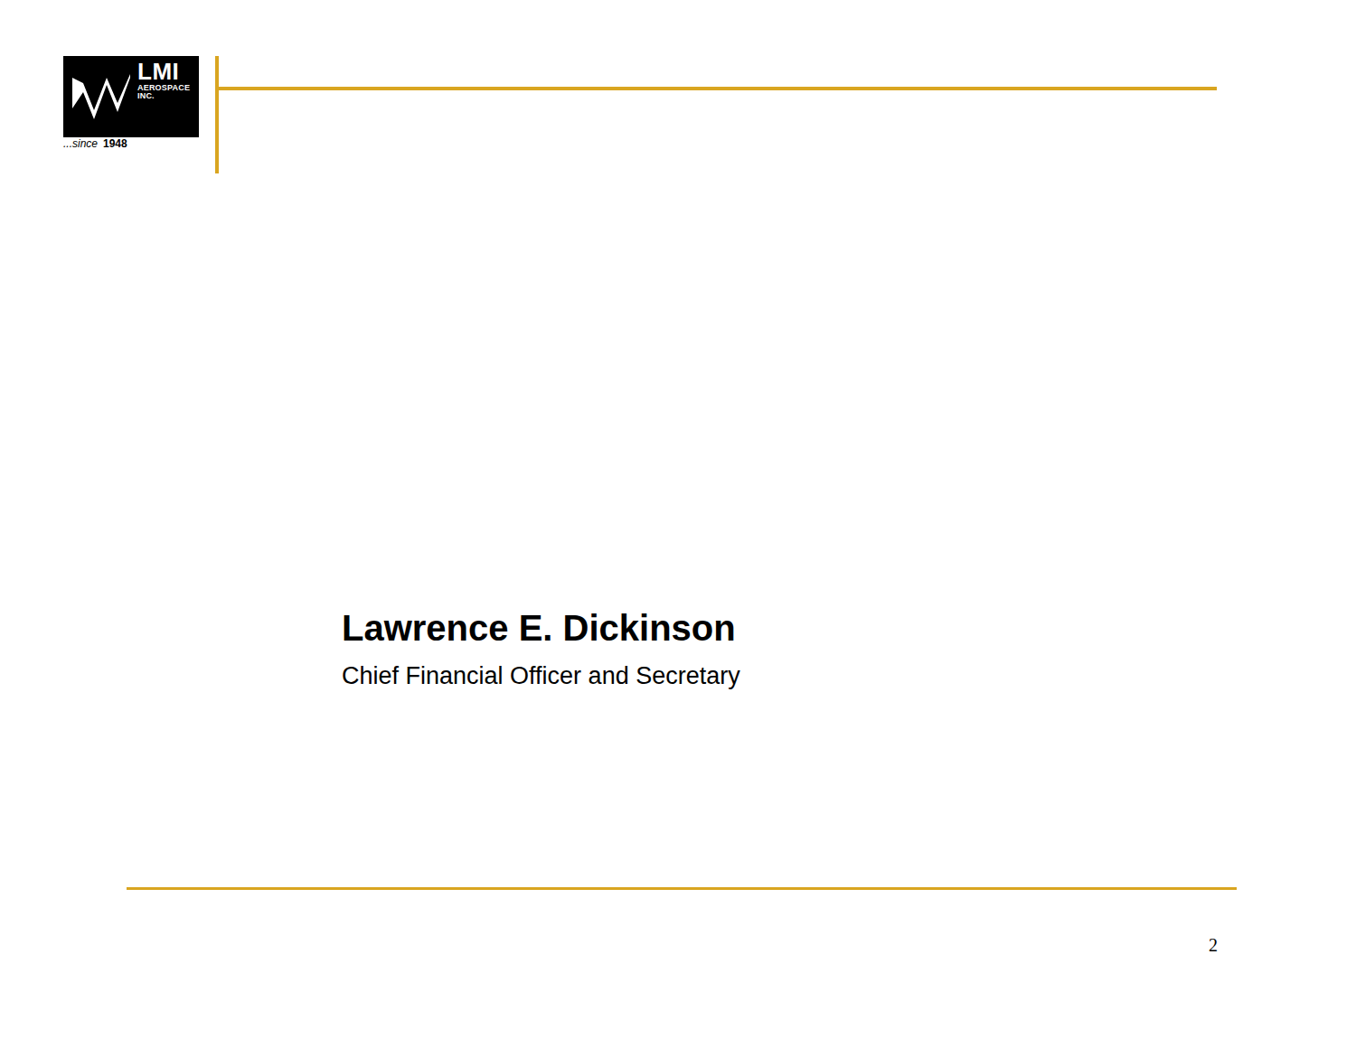LMI
AEROSPACE
INC.
...since1948
Lawrence E. Dickinson
Chief Financial Officer and Secretary
2